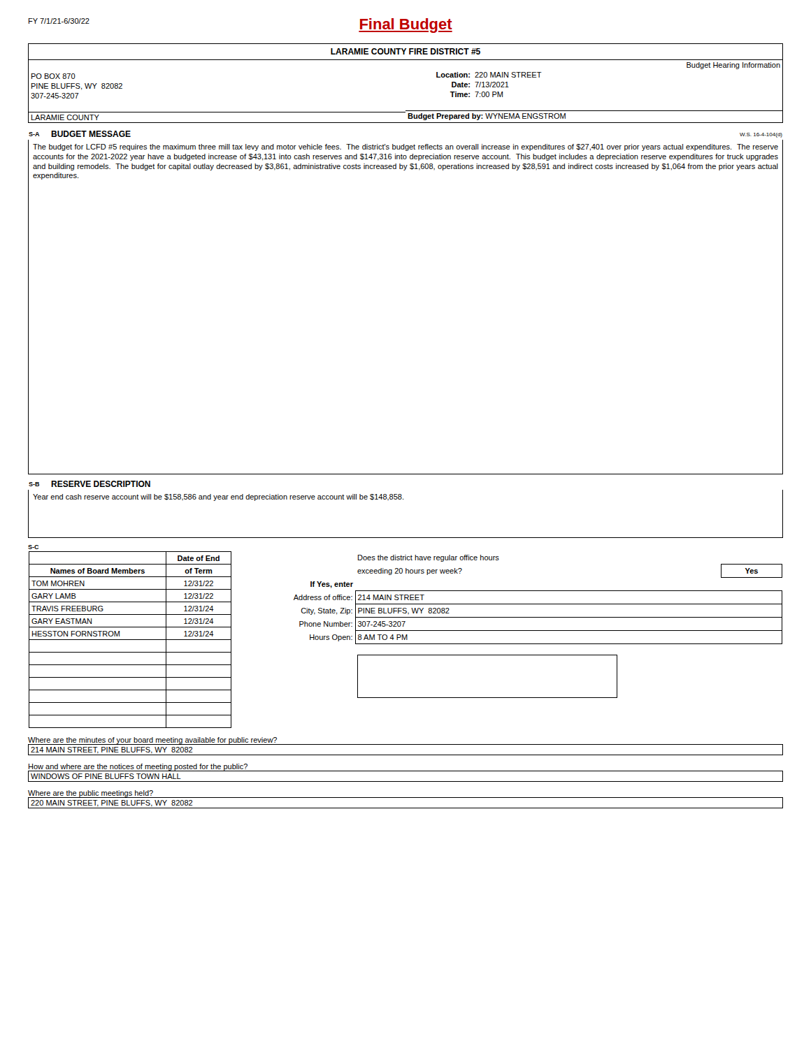FY 7/1/21-6/30/22
Final Budget
| LARAMIE COUNTY FIRE DISTRICT #5 |
| / PO BOX 870 / / PINE BLUFFS, WY 82082 / / 307-245-3207 / / LARAMIE COUNTY / | / Budget Hearing Information / / Location: / 220 MAIN STREET / / Date: / 7/13/2021 / / Time: / 7:00 PM / / Budget Prepared by: WYNEMA ENGSTROM / |
| S-A | BUDGET MESSAGE | W.S. 16-4-104(d) |
The budget for LCFD #5 requires the maximum three mill tax levy and motor vehicle fees. The district's budget reflects an overall increase in expenditures of $27,401 over prior years actual expenditures. The reserve accounts for the 2021-2022 year have a budgeted increase of $43,131 into cash reserves and $147,316 into depreciation reserve account. This budget includes a depreciation reserve expenditures for truck upgrades and building remodels. The budget for capital outlay decreased by $3,861, administrative costs increased by $1,608, operations increased by $28,591 and indirect costs increased by $1,064 from the prior years actual expenditures.
| S-B | RESERVE DESCRIPTION |
Year end cash reserve account will be $158,586 and year end depreciation reserve account will be $148,858.
S-C
| / / Date of End / / --- / --- / / Names of Board Members / of Term / / TOM MOHREN / 12/31/22 / / GARY LAMB / 12/31/22 / / TRAVIS FREEBURG / 12/31/24 / / GARY EASTMAN / 12/31/24 / / HESSTON FORNSTROM / 12/31/24 / | / / Does the district have regular office hours / / / / exceeding 20 hours per week? / Yes / / If Yes, enter / / / / Address of office: / 214 MAIN STREET / / City, State, Zip: / PINE BLUFFS, WY 82082 / / Phone Number: / 307-245-3207 / / Hours Open: / 8 AM TO 4 PM / |
Where are the minutes of your board meeting available for public review?
214 MAIN STREET, PINE BLUFFS, WY 82082
How and where are the notices of meeting posted for the public?
WINDOWS OF PINE BLUFFS TOWN HALL
Where are the public meetings held?
220 MAIN STREET, PINE BLUFFS, WY 82082